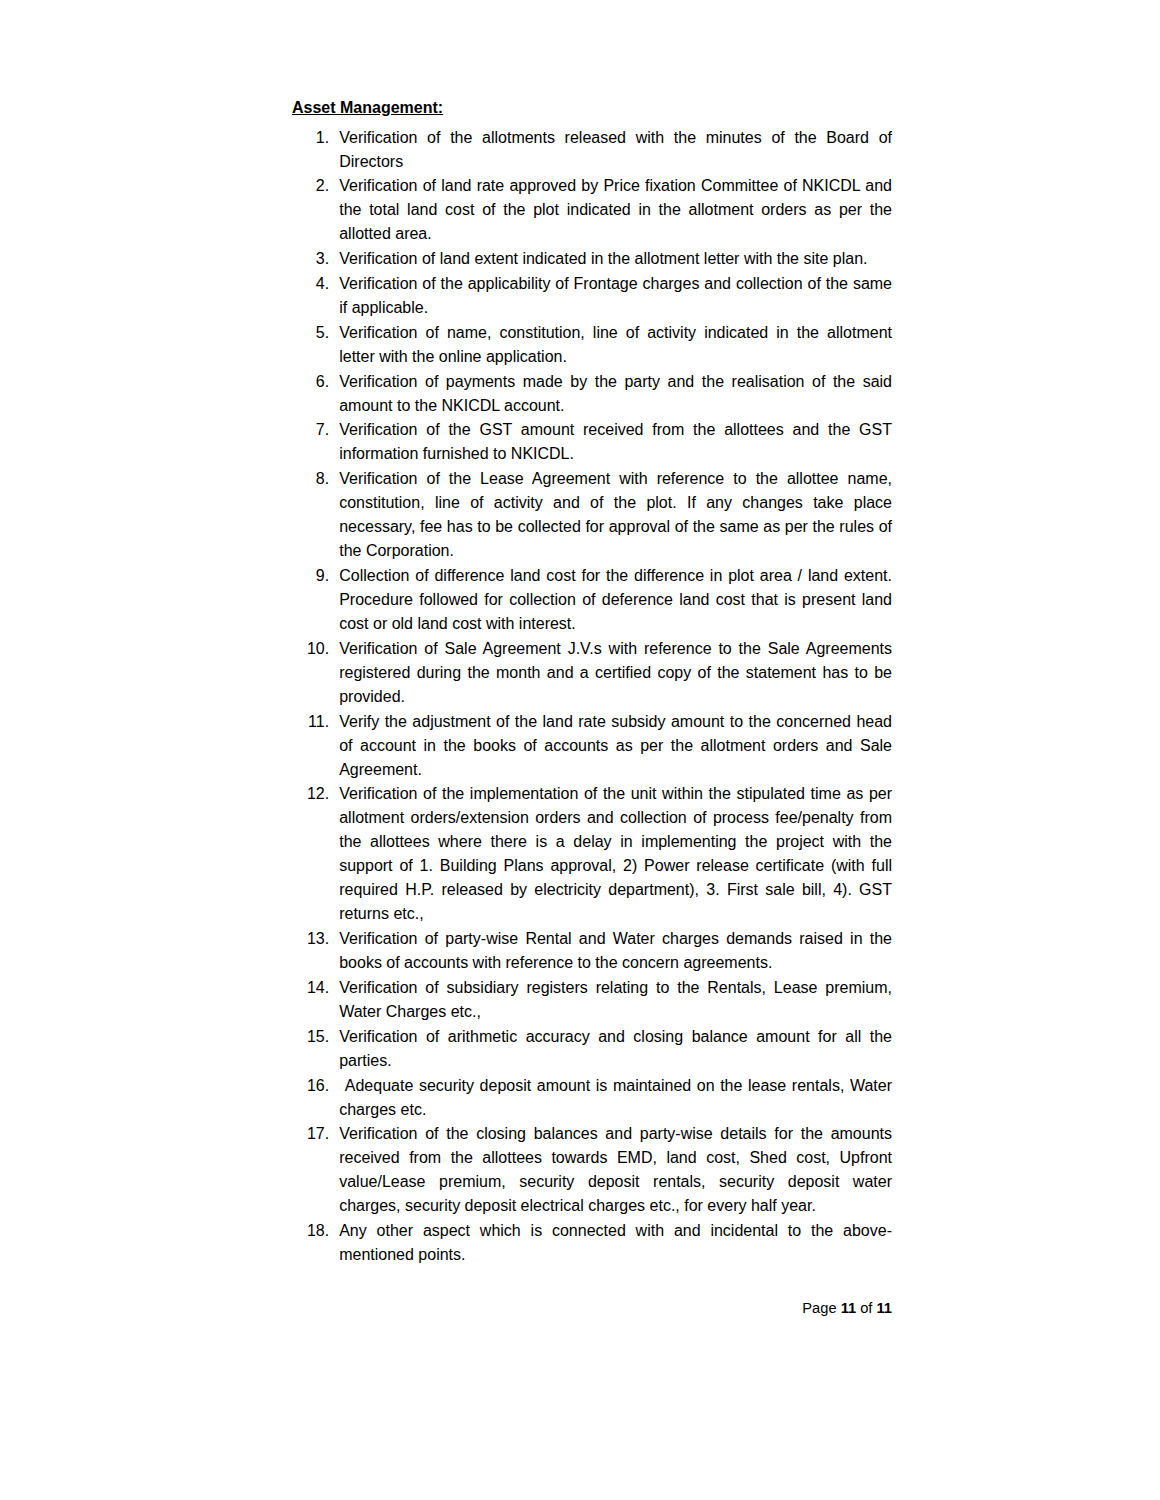Asset Management:
Verification of the allotments released with the minutes of the Board of Directors
Verification of land rate approved by Price fixation Committee of NKICDL and the total land cost of the plot indicated in the allotment orders as per the allotted area.
Verification of land extent indicated in the allotment letter with the site plan.
Verification of the applicability of Frontage charges and collection of the same if applicable.
Verification of name, constitution, line of activity indicated in the allotment letter with the online application.
Verification of payments made by the party and the realisation of the said amount to the NKICDL account.
Verification of the GST amount received from the allottees and the GST information furnished to NKICDL.
Verification of the Lease Agreement with reference to the allottee name, constitution, line of activity and of the plot. If any changes take place necessary, fee has to be collected for approval of the same as per the rules of the Corporation.
Collection of difference land cost for the difference in plot area / land extent. Procedure followed for collection of deference land cost that is present land cost or old land cost with interest.
Verification of Sale Agreement J.V.s with reference to the Sale Agreements registered during the month and a certified copy of the statement has to be provided.
Verify the adjustment of the land rate subsidy amount to the concerned head of account in the books of accounts as per the allotment orders and Sale Agreement.
Verification of the implementation of the unit within the stipulated time as per allotment orders/extension orders and collection of process fee/penalty from the allottees where there is a delay in implementing the project with the support of 1. Building Plans approval, 2) Power release certificate (with full required H.P. released by electricity department), 3. First sale bill, 4). GST returns etc.,
Verification of party-wise Rental and Water charges demands raised in the books of accounts with reference to the concern agreements.
Verification of subsidiary registers relating to the Rentals, Lease premium, Water Charges etc.,
Verification of arithmetic accuracy and closing balance amount for all the parties.
Adequate security deposit amount is maintained on the lease rentals, Water charges etc.
Verification of the closing balances and party-wise details for the amounts received from the allottees towards EMD, land cost, Shed cost, Upfront value/Lease premium, security deposit rentals, security deposit water charges, security deposit electrical charges etc., for every half year.
Any other aspect which is connected with and incidental to the above-mentioned points.
Page 11 of 11